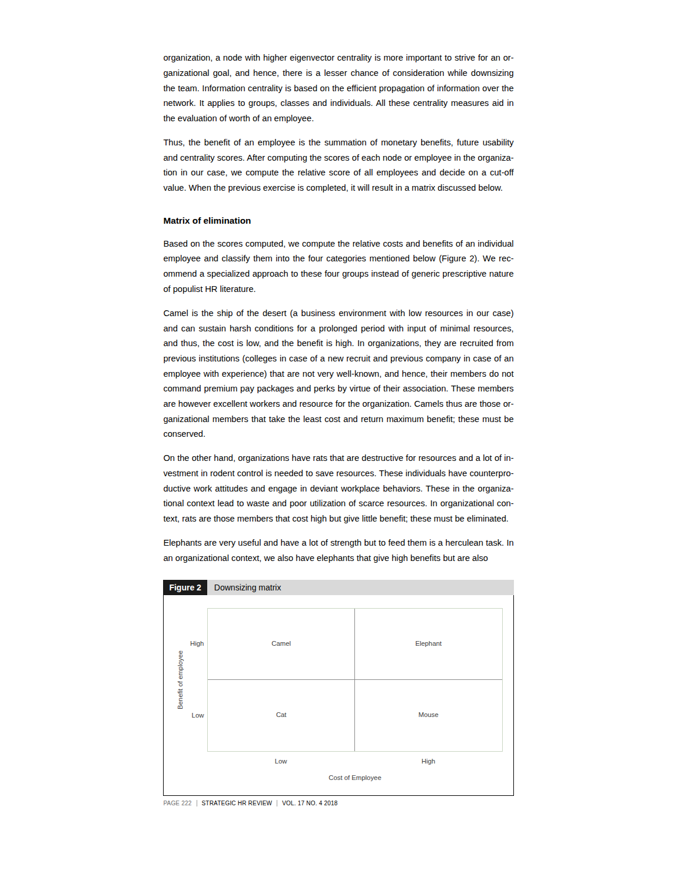organization, a node with higher eigenvector centrality is more important to strive for an organizational goal, and hence, there is a lesser chance of consideration while downsizing the team. Information centrality is based on the efficient propagation of information over the network. It applies to groups, classes and individuals. All these centrality measures aid in the evaluation of worth of an employee.
Thus, the benefit of an employee is the summation of monetary benefits, future usability and centrality scores. After computing the scores of each node or employee in the organization in our case, we compute the relative score of all employees and decide on a cut-off value. When the previous exercise is completed, it will result in a matrix discussed below.
Matrix of elimination
Based on the scores computed, we compute the relative costs and benefits of an individual employee and classify them into the four categories mentioned below (Figure 2). We recommend a specialized approach to these four groups instead of generic prescriptive nature of populist HR literature.
Camel is the ship of the desert (a business environment with low resources in our case) and can sustain harsh conditions for a prolonged period with input of minimal resources, and thus, the cost is low, and the benefit is high. In organizations, they are recruited from previous institutions (colleges in case of a new recruit and previous company in case of an employee with experience) that are not very well-known, and hence, their members do not command premium pay packages and perks by virtue of their association. These members are however excellent workers and resource for the organization. Camels thus are those organizational members that take the least cost and return maximum benefit; these must be conserved.
On the other hand, organizations have rats that are destructive for resources and a lot of investment in rodent control is needed to save resources. These individuals have counterproductive work attitudes and engage in deviant workplace behaviors. These in the organizational context lead to waste and poor utilization of scarce resources. In organizational context, rats are those members that cost high but give little benefit; these must be eliminated.
Elephants are very useful and have a lot of strength but to feed them is a herculean task. In an organizational context, we also have elephants that give high benefits but are also
Figure 2
Downsizing matrix
Benefit of employee
High Low
Camel
Elephant
Cat
Mouse
Low High
Cost of Employee
PAGE 222 STRATEGIC HR REVIEW VOL. 17 NO. 4 2018